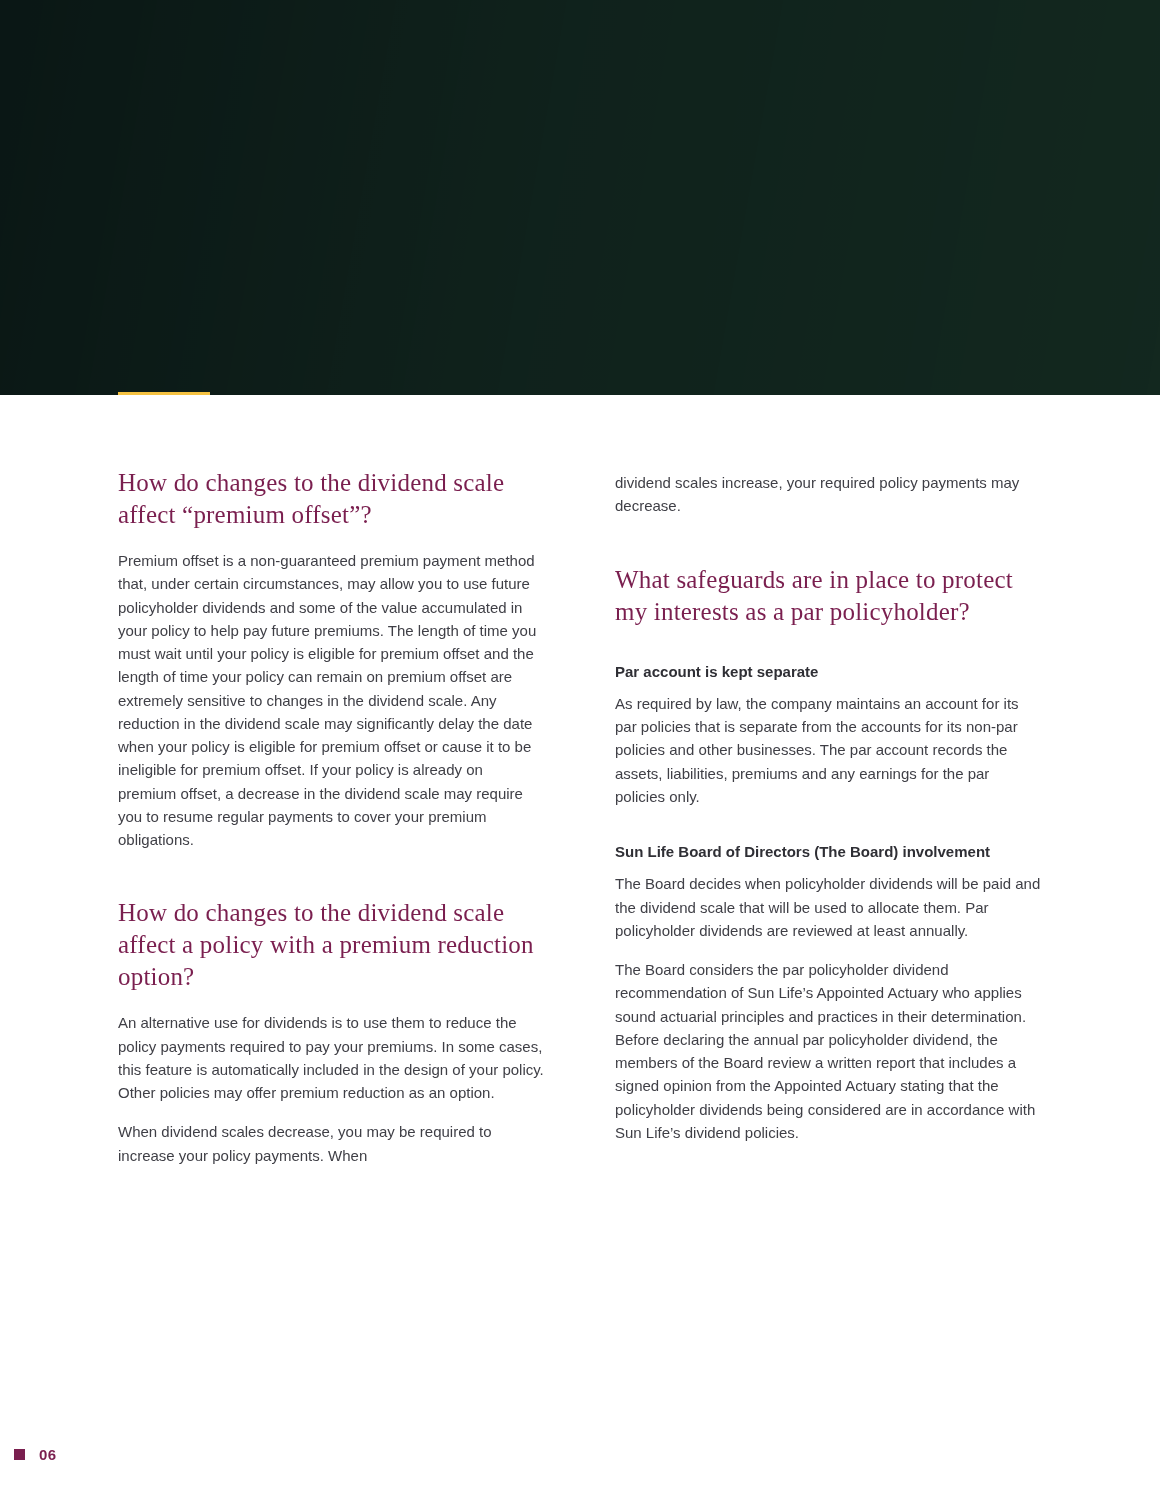How do changes to the dividend scale affect “premium offset”?
Premium offset is a non-guaranteed premium payment method that, under certain circumstances, may allow you to use future policyholder dividends and some of the value accumulated in your policy to help pay future premiums. The length of time you must wait until your policy is eligible for premium offset and the length of time your policy can remain on premium offset are extremely sensitive to changes in the dividend scale. Any reduction in the dividend scale may significantly delay the date when your policy is eligible for premium offset or cause it to be ineligible for premium offset. If your policy is already on premium offset, a decrease in the dividend scale may require you to resume regular payments to cover your premium obligations.
How do changes to the dividend scale affect a policy with a premium reduction option?
An alternative use for dividends is to use them to reduce the policy payments required to pay your premiums. In some cases, this feature is automatically included in the design of your policy. Other policies may offer premium reduction as an option.
When dividend scales decrease, you may be required to increase your policy payments. When
dividend scales increase, your required policy payments may decrease.
What safeguards are in place to protect my interests as a par policyholder?
Par account is kept separate
As required by law, the company maintains an account for its par policies that is separate from the accounts for its non-par policies and other businesses. The par account records the assets, liabilities, premiums and any earnings for the par policies only.
Sun Life Board of Directors (The Board) involvement
The Board decides when policyholder dividends will be paid and the dividend scale that will be used to allocate them. Par policyholder dividends are reviewed at least annually.
The Board considers the par policyholder dividend recommendation of Sun Life’s Appointed Actuary who applies sound actuarial principles and practices in their determination. Before declaring the annual par policyholder dividend, the members of the Board review a written report that includes a signed opinion from the Appointed Actuary stating that the policyholder dividends being considered are in accordance with Sun Life’s dividend policies.
06